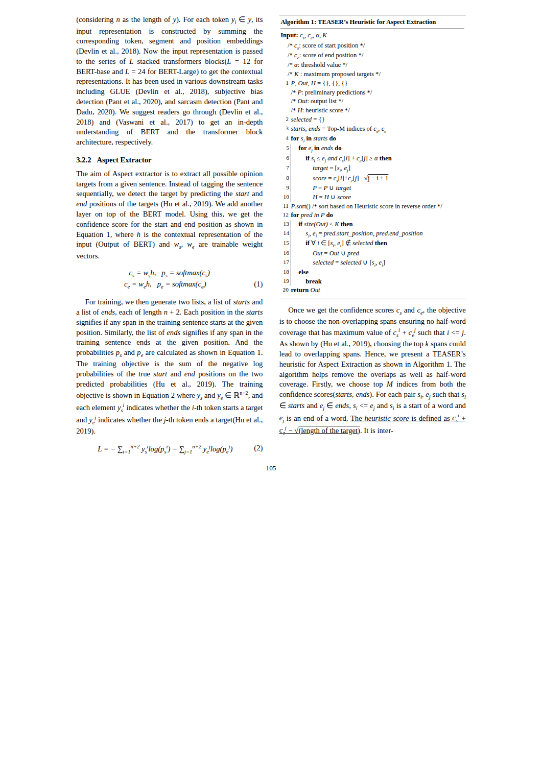(considering n as the length of y). For each token yi ∈ y, its input representation is constructed by summing the corresponding token, segment and position embeddings (Devlin et al., 2018). Now the input representation is passed to the series of L stacked transformers blocks(L = 12 for BERT-base and L = 24 for BERT-Large) to get the contextual representations. It has been used in various downstream tasks including GLUE (Devlin et al., 2018), subjective bias detection (Pant et al., 2020), and sarcasm detection (Pant and Dadu, 2020). We suggest readers go through (Devlin et al., 2018) and (Vaswani et al., 2017) to get an in-depth understanding of BERT and the transformer block architecture, respectively.
3.2.2 Aspect Extractor
The aim of Aspect extractor is to extract all possible opinion targets from a given sentence. Instead of tagging the sentence sequentially, we detect the target by predicting the start and end positions of the targets (Hu et al., 2019). We add another layer on top of the BERT model. Using this, we get the confidence score for the start and end position as shown in Equation 1, where h is the contextual representation of the input (Output of BERT) and ws, we are trainable weight vectors.
cs = wsh, ps = softmax(cs) ce = weh, pe = softmax(ce) (1)
For training, we then generate two lists, a list of starts and a list of ends, each of length n + 2. Each position in the starts signifies if any span in the training sentence starts at the given position. Similarly, the list of ends signifies if any span in the training sentence ends at the given position. And the probabilities ps and pe are calculated as shown in Equation 1. The training objective is the sum of the negative log probabilities of the true start and end positions on the two predicted probabilities (Hu et al., 2019). The training objective is shown in Equation 2 where ys and ye ∈ ℝn+2, and each element ysi indicates whether the i-th token starts a target and yej indicates whether the j-th token ends a target(Hu et al., 2019).
L = − ∑i=1n+2 ysilog(psi) − ∑j=1n+2 yejlog(pej) (2)
Algorithm 1: TEASER’s Heuristic for Aspect Extraction
Input: cs, ce, α, K
/* cs: score of start position */
/* ce: score of end position */
/* α: threshold value */
/* K : maximum proposed targets */
P, Out, H = {}, {}, {}
/* P: preliminary predictions */
/* Out: output list */
/* H: heuristic score */
selected = {}
starts, ends = Top-M indices of cs, ce
for si in starts do
for ej in ends do
if si ≤ ej and cs[i] + ce[j] ≥ α then
target = [si, ej]
score = cs[i]+ce[j] - √j − i + 1
P = P ∪ target
H = H ∪ score
P.sort() /* sort based on Heuristic score in reverse order */
for pred in P do
if size(Out) < K then
si, ei = pred.start_position, pred.end_position
if ∀ i ∈ [si, ei] ∉ selected then
Out = Out ∪ pred
selected = selected ∪ [si, ei]
else
break
return Out
Once we get the confidence scores cs and ce, the objective is to choose the non-overlapping spans ensuring no half-word coverage that has maximum value of csi + cej such that i <= j. As shown by (Hu et al., 2019), choosing the top k spans could lead to overlapping spans. Hence, we present a TEASER’s heuristic for Aspect Extraction as shown in Algorithm 1. The algorithm helps remove the overlaps as well as half-word coverage. Firstly, we choose top M indices from both the confidence scores(starts, ends). For each pair si, ej such that si ∈ starts and ej ∈ ends, si <= ej and si is a start of a word and ej is an end of a word, The heuristic score is defined as csi + cej − √(length of the target). It is inter-
105